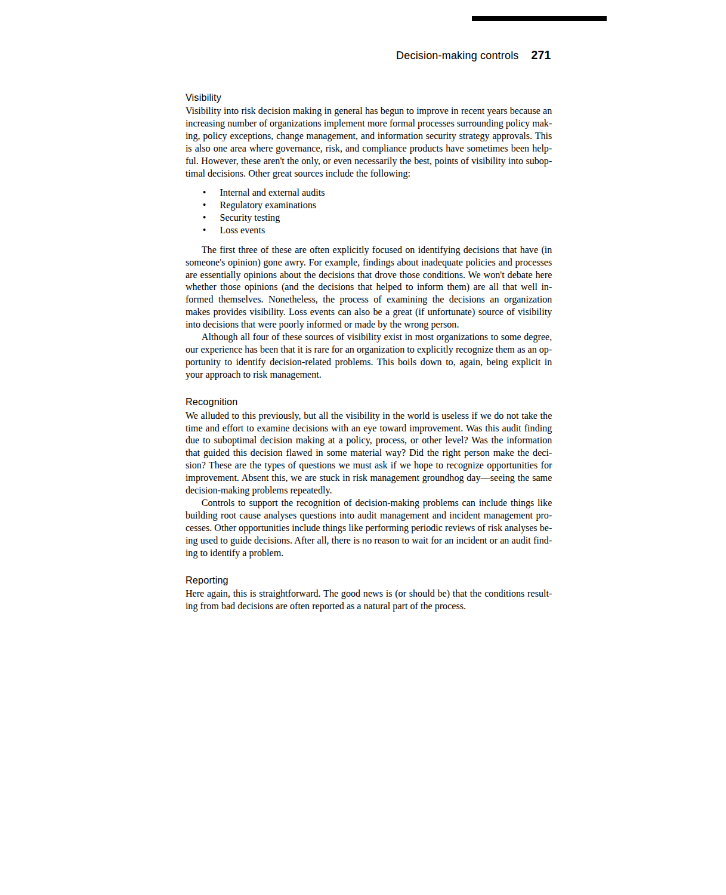Decision-making controls271
Visibility
Visibility into risk decision making in general has begun to improve in recent years because an increasing number of organizations implement more formal processes surrounding policy making, policy exceptions, change management, and information security strategy approvals. This is also one area where governance, risk, and compliance products have sometimes been helpful. However, these aren't the only, or even necessarily the best, points of visibility into suboptimal decisions. Other great sources include the following:
Internal and external audits
Regulatory examinations
Security testing
Loss events
The first three of these are often explicitly focused on identifying decisions that have (in someone's opinion) gone awry. For example, findings about inadequate policies and processes are essentially opinions about the decisions that drove those conditions. We won't debate here whether those opinions (and the decisions that helped to inform them) are all that well informed themselves. Nonetheless, the process of examining the decisions an organization makes provides visibility. Loss events can also be a great (if unfortunate) source of visibility into decisions that were poorly informed or made by the wrong person.
Although all four of these sources of visibility exist in most organizations to some degree, our experience has been that it is rare for an organization to explicitly recognize them as an opportunity to identify decision-related problems. This boils down to, again, being explicit in your approach to risk management.
Recognition
We alluded to this previously, but all the visibility in the world is useless if we do not take the time and effort to examine decisions with an eye toward improvement. Was this audit finding due to suboptimal decision making at a policy, process, or other level? Was the information that guided this decision flawed in some material way? Did the right person make the decision? These are the types of questions we must ask if we hope to recognize opportunities for improvement. Absent this, we are stuck in risk management groundhog day—seeing the same decision-making problems repeatedly.
Controls to support the recognition of decision-making problems can include things like building root cause analyses questions into audit management and incident management processes. Other opportunities include things like performing periodic reviews of risk analyses being used to guide decisions. After all, there is no reason to wait for an incident or an audit finding to identify a problem.
Reporting
Here again, this is straightforward. The good news is (or should be) that the conditions resulting from bad decisions are often reported as a natural part of the process.